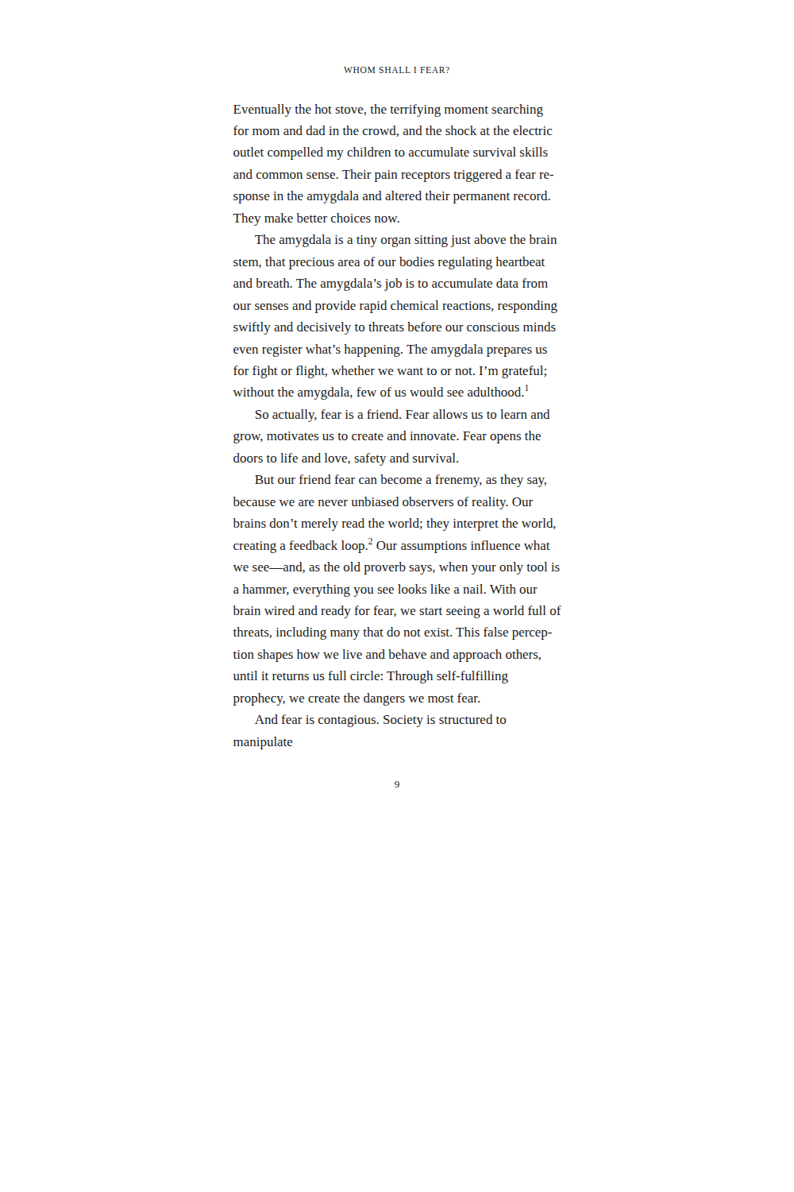Whom Shall I Fear?
Eventually the hot stove, the terrifying moment searching for mom and dad in the crowd, and the shock at the electric outlet compelled my children to accumulate survival skills and common sense. Their pain receptors triggered a fear response in the amygdala and altered their permanent record. They make better choices now.
The amygdala is a tiny organ sitting just above the brain stem, that precious area of our bodies regulating heartbeat and breath. The amygdala’s job is to accumulate data from our senses and provide rapid chemical reactions, responding swiftly and decisively to threats before our conscious minds even register what’s happening. The amygdala prepares us for fight or flight, whether we want to or not. I’m grateful; without the amygdala, few of us would see adulthood.1
So actually, fear is a friend. Fear allows us to learn and grow, motivates us to create and innovate. Fear opens the doors to life and love, safety and survival.
But our friend fear can become a frenemy, as they say, because we are never unbiased observers of reality. Our brains don’t merely read the world; they interpret the world, creating a feedback loop.2 Our assumptions influence what we see—and, as the old proverb says, when your only tool is a hammer, everything you see looks like a nail. With our brain wired and ready for fear, we start seeing a world full of threats, including many that do not exist. This false perception shapes how we live and behave and approach others, until it returns us full circle: Through self-fulfilling prophecy, we create the dangers we most fear.
And fear is contagious. Society is structured to manipulate
9